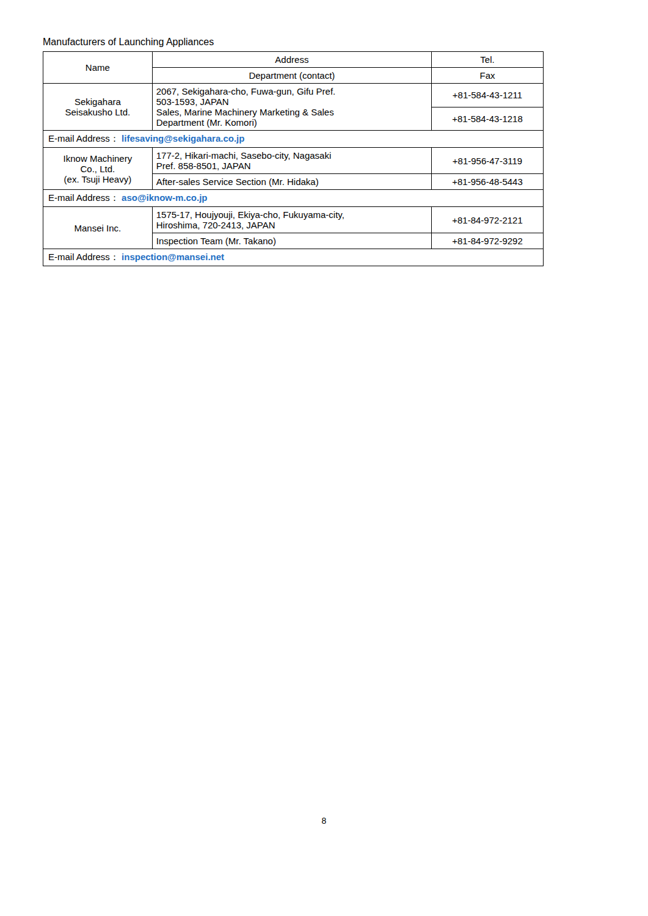Manufacturers of Launching Appliances
| Name | Address | Tel. |
| Department (contact) | Fax |
| Sekigahara Seisakusho Ltd. | 2067, Sekigahara-cho, Fuwa-gun, Gifu Pref. 503-1593, JAPAN Sales, Marine Machinery Marketing & Sales Department (Mr. Komori) | +81-584-43-1211 |
| +81-584-43-1218 |
| E-mail Address： lifesaving@sekigahara.co.jp |
| Iknow Machinery Co., Ltd. (ex. Tsuji Heavy) | 177-2, Hikari-machi, Sasebo-city, Nagasaki Pref. 858-8501, JAPAN | +81-956-47-3119 |
| After-sales Service Section (Mr. Hidaka) | +81-956-48-5443 |
| E-mail Address： aso@iknow-m.co.jp |
| Mansei Inc. | 1575-17, Houjyouji, Ekiya-cho, Fukuyama-city, Hiroshima, 720-2413, JAPAN | +81-84-972-2121 |
| Inspection Team (Mr. Takano) | +81-84-972-9292 |
| E-mail Address： inspection@mansei.net |
8